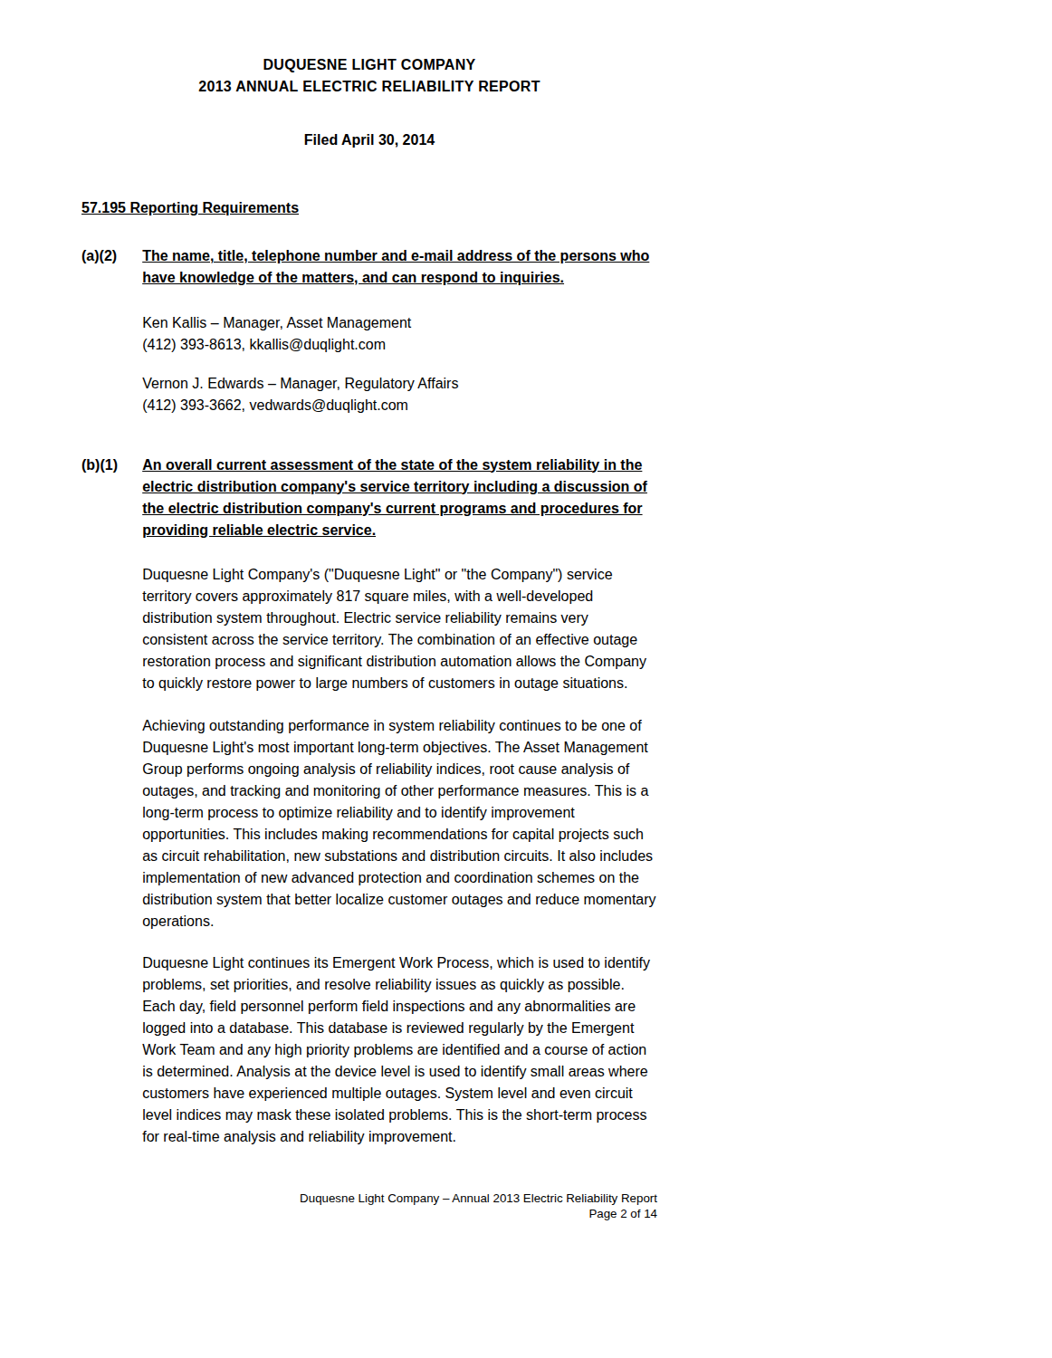DUQUESNE LIGHT COMPANY 2013 ANNUAL ELECTRIC RELIABILITY REPORT
Filed April 30, 2014
57.195 Reporting Requirements
(a)(2)
The name, title, telephone number and e-mail address of the persons who have knowledge of the matters, and can respond to inquiries.
Ken Kallis – Manager, Asset Management
(412) 393-8613, kkallis@duqlight.com
Vernon J. Edwards – Manager, Regulatory Affairs
(412) 393-3662, vedwards@duqlight.com
(b)(1)
An overall current assessment of the state of the system reliability in the electric distribution company's service territory including a discussion of the electric distribution company's current programs and procedures for providing reliable electric service.
Duquesne Light Company's ("Duquesne Light" or "the Company") service territory covers approximately 817 square miles, with a well-developed distribution system throughout. Electric service reliability remains very consistent across the service territory. The combination of an effective outage restoration process and significant distribution automation allows the Company to quickly restore power to large numbers of customers in outage situations.
Achieving outstanding performance in system reliability continues to be one of Duquesne Light's most important long-term objectives. The Asset Management Group performs ongoing analysis of reliability indices, root cause analysis of outages, and tracking and monitoring of other performance measures. This is a long-term process to optimize reliability and to identify improvement opportunities. This includes making recommendations for capital projects such as circuit rehabilitation, new substations and distribution circuits. It also includes implementation of new advanced protection and coordination schemes on the distribution system that better localize customer outages and reduce momentary operations.
Duquesne Light continues its Emergent Work Process, which is used to identify problems, set priorities, and resolve reliability issues as quickly as possible. Each day, field personnel perform field inspections and any abnormalities are logged into a database. This database is reviewed regularly by the Emergent Work Team and any high priority problems are identified and a course of action is determined. Analysis at the device level is used to identify small areas where customers have experienced multiple outages. System level and even circuit level indices may mask these isolated problems. This is the short-term process for real-time analysis and reliability improvement.
Duquesne Light Company – Annual 2013 Electric Reliability Report
Page 2 of 14